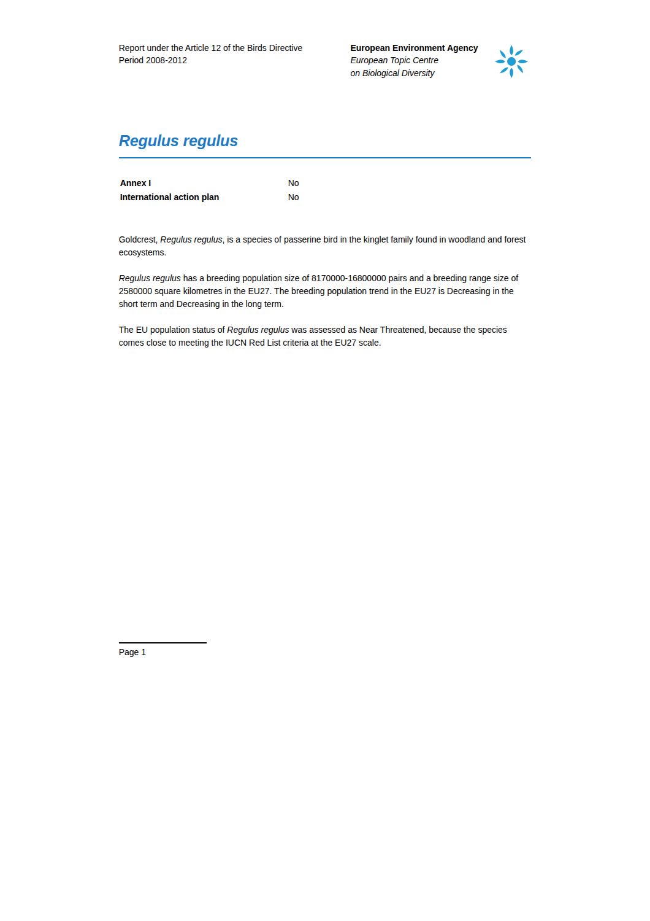Report under the Article 12 of the Birds Directive
Period 2008-2012
European Environment Agency
European Topic Centre
on Biological Diversity
Regulus regulus
| Annex I | No |
| International action plan | No |
Goldcrest, Regulus regulus, is a species of passerine bird in the kinglet family found in woodland and forest ecosystems.
Regulus regulus has a breeding population size of 8170000-16800000 pairs and a breeding range size of 2580000 square kilometres in the EU27. The breeding population trend in the EU27 is Decreasing in the short term and Decreasing in the long term.
The EU population status of Regulus regulus was assessed as Near Threatened, because the species comes close to meeting the IUCN Red List criteria at the EU27 scale.
Page 1